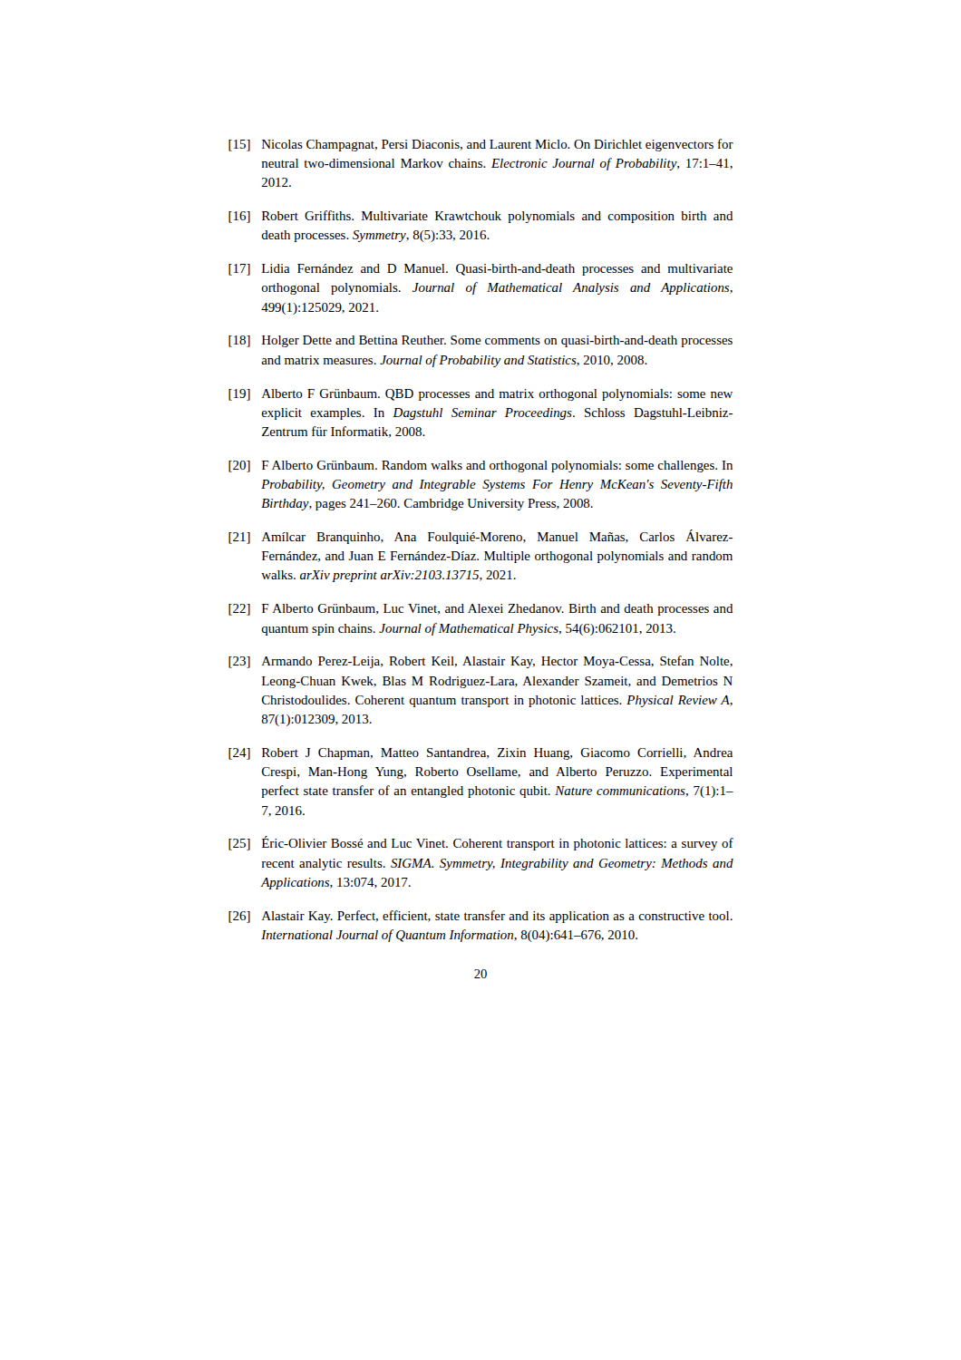[15] Nicolas Champagnat, Persi Diaconis, and Laurent Miclo. On Dirichlet eigenvectors for neutral two-dimensional Markov chains. Electronic Journal of Probability, 17:1–41, 2012.
[16] Robert Griffiths. Multivariate Krawtchouk polynomials and composition birth and death processes. Symmetry, 8(5):33, 2016.
[17] Lidia Fernández and D Manuel. Quasi-birth-and-death processes and multivariate orthogonal polynomials. Journal of Mathematical Analysis and Applications, 499(1):125029, 2021.
[18] Holger Dette and Bettina Reuther. Some comments on quasi-birth-and-death processes and matrix measures. Journal of Probability and Statistics, 2010, 2008.
[19] Alberto F Grünbaum. QBD processes and matrix orthogonal polynomials: some new explicit examples. In Dagstuhl Seminar Proceedings. Schloss Dagstuhl-Leibniz-Zentrum für Informatik, 2008.
[20] F Alberto Grünbaum. Random walks and orthogonal polynomials: some challenges. In Probability, Geometry and Integrable Systems For Henry McKean's Seventy-Fifth Birthday, pages 241–260. Cambridge University Press, 2008.
[21] Amílcar Branquinho, Ana Foulquié-Moreno, Manuel Mañas, Carlos Álvarez-Fernández, and Juan E Fernández-Díaz. Multiple orthogonal polynomials and random walks. arXiv preprint arXiv:2103.13715, 2021.
[22] F Alberto Grünbaum, Luc Vinet, and Alexei Zhedanov. Birth and death processes and quantum spin chains. Journal of Mathematical Physics, 54(6):062101, 2013.
[23] Armando Perez-Leija, Robert Keil, Alastair Kay, Hector Moya-Cessa, Stefan Nolte, Leong-Chuan Kwek, Blas M Rodriguez-Lara, Alexander Szameit, and Demetrios N Christodoulides. Coherent quantum transport in photonic lattices. Physical Review A, 87(1):012309, 2013.
[24] Robert J Chapman, Matteo Santandrea, Zixin Huang, Giacomo Corrielli, Andrea Crespi, Man-Hong Yung, Roberto Osellame, and Alberto Peruzzo. Experimental perfect state transfer of an entangled photonic qubit. Nature communications, 7(1):1–7, 2016.
[25] Éric-Olivier Bossé and Luc Vinet. Coherent transport in photonic lattices: a survey of recent analytic results. SIGMA. Symmetry, Integrability and Geometry: Methods and Applications, 13:074, 2017.
[26] Alastair Kay. Perfect, efficient, state transfer and its application as a constructive tool. International Journal of Quantum Information, 8(04):641–676, 2010.
20